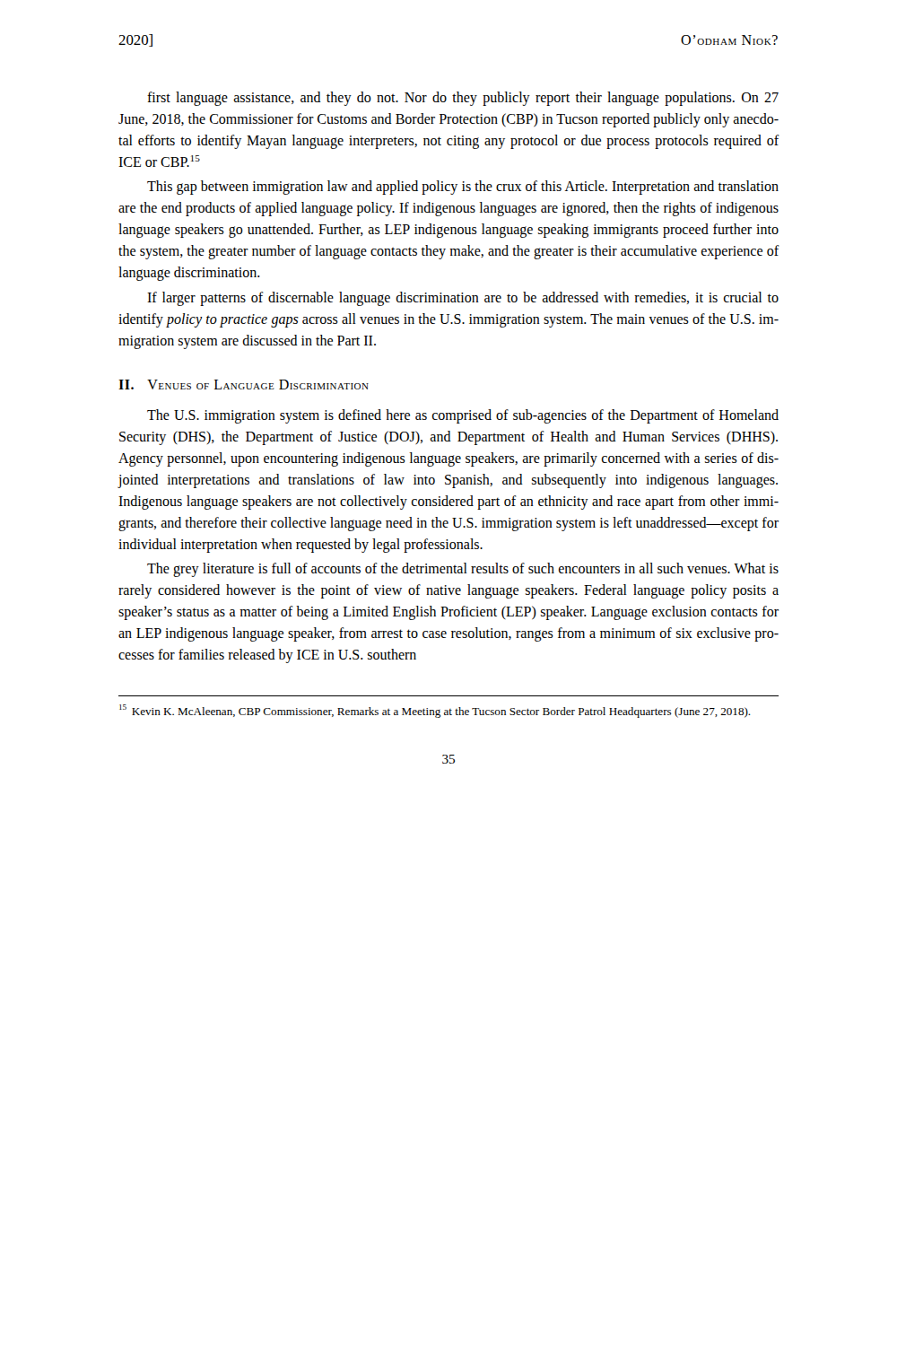2020] O’odham Niok?
first language assistance, and they do not. Nor do they publicly report their language populations. On 27 June, 2018, the Commissioner for Customs and Border Protection (CBP) in Tucson reported publicly only anecdotal efforts to identify Mayan language interpreters, not citing any protocol or due process protocols required of ICE or CBP.15
This gap between immigration law and applied policy is the crux of this Article. Interpretation and translation are the end products of applied language policy. If indigenous languages are ignored, then the rights of indigenous language speakers go unattended. Further, as LEP indigenous language speaking immigrants proceed further into the system, the greater number of language contacts they make, and the greater is their accumulative experience of language discrimination.
If larger patterns of discernable language discrimination are to be addressed with remedies, it is crucial to identify policy to practice gaps across all venues in the U.S. immigration system. The main venues of the U.S. immigration system are discussed in the Part II.
II. Venues of Language Discrimination
The U.S. immigration system is defined here as comprised of sub-agencies of the Department of Homeland Security (DHS), the Department of Justice (DOJ), and Department of Health and Human Services (DHHS). Agency personnel, upon encountering indigenous language speakers, are primarily concerned with a series of disjointed interpretations and translations of law into Spanish, and subsequently into indigenous languages. Indigenous language speakers are not collectively considered part of an ethnicity and race apart from other immigrants, and therefore their collective language need in the U.S. immigration system is left unaddressed—except for individual interpretation when requested by legal professionals.
The grey literature is full of accounts of the detrimental results of such encounters in all such venues. What is rarely considered however is the point of view of native language speakers. Federal language policy posits a speaker’s status as a matter of being a Limited English Proficient (LEP) speaker. Language exclusion contacts for an LEP indigenous language speaker, from arrest to case resolution, ranges from a minimum of six exclusive processes for families released by ICE in U.S. southern
15 Kevin K. McAleenan, CBP Commissioner, Remarks at a Meeting at the Tucson Sector Border Patrol Headquarters (June 27, 2018).
35